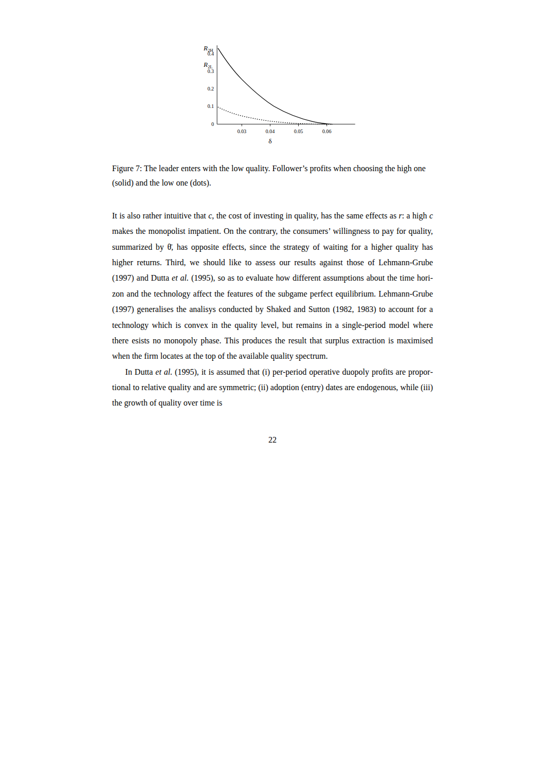R2H R2L 0.4 0.3 0.2 0.1 0 0.03 0.04 0.05 0.06 δ
Figure 7: The leader enters with the low quality. Follower’s profits when choosing the high one (solid) and the low one (dots).
It is also rather intuitive that c, the cost of investing in quality, has the same effects as r: a high c makes the monopolist impatient. On the contrary, the consumers’ willingness to pay for quality, summarized by θ̄, has opposite effects, since the strategy of waiting for a higher quality has higher returns. Third, we should like to assess our results against those of Lehmann-Grube (1997) and Dutta et al. (1995), so as to evaluate how different assumptions about the time horizon and the technology affect the features of the subgame perfect equilibrium. Lehmann-Grube (1997) generalises the analisys conducted by Shaked and Sutton (1982, 1983) to account for a technology which is convex in the quality level, but remains in a single-period model where there esists no monopoly phase. This produces the result that surplus extraction is maximised when the firm locates at the top of the available quality spectrum.
In Dutta et al. (1995), it is assumed that (i) per-period operative duopoly profits are proportional to relative quality and are symmetric; (ii) adoption (entry) dates are endogenous, while (iii) the growth of quality over time is
22